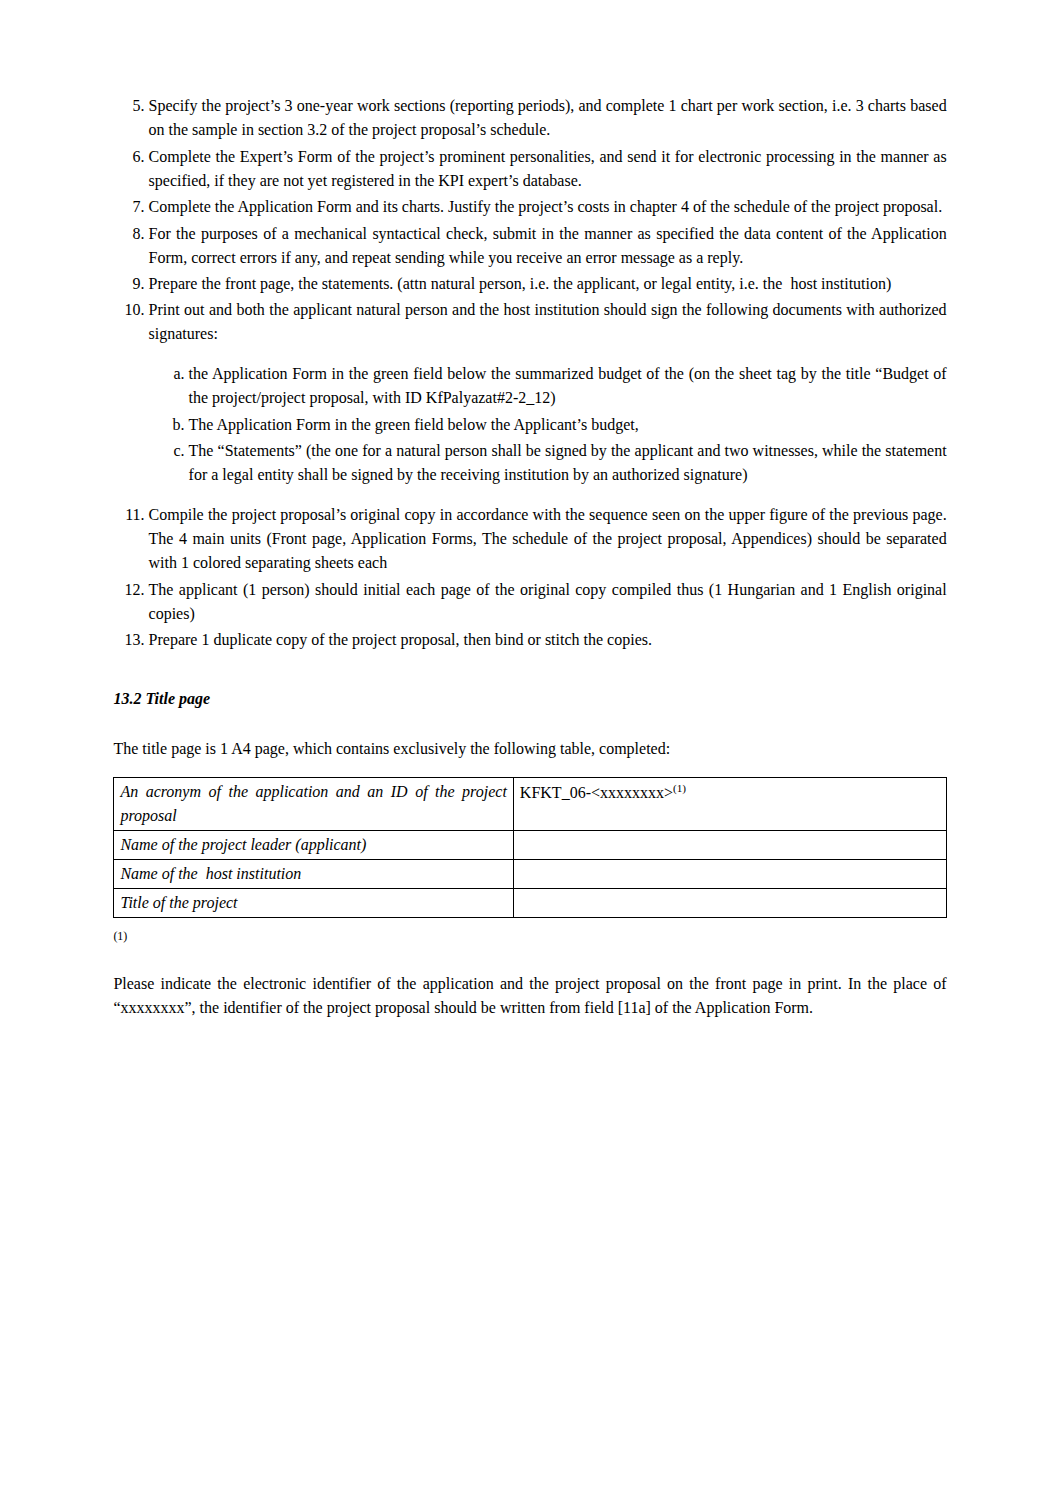Specify the project’s 3 one-year work sections (reporting periods), and complete 1 chart per work section, i.e. 3 charts based on the sample in section 3.2 of the project proposal’s schedule.
Complete the Expert’s Form of the project’s prominent personalities, and send it for electronic processing in the manner as specified, if they are not yet registered in the KPI expert’s database.
Complete the Application Form and its charts. Justify the project’s costs in chapter 4 of the schedule of the project proposal.
For the purposes of a mechanical syntactical check, submit in the manner as specified the data content of the Application Form, correct errors if any, and repeat sending while you receive an error message as a reply.
Prepare the front page, the statements. (attn natural person, i.e. the applicant, or legal entity, i.e. the host institution)
Print out and both the applicant natural person and the host institution should sign the following documents with authorized signatures:
the Application Form in the green field below the summarized budget of the (on the sheet tag by the title “Budget of the project/project proposal, with ID KfPalyazat#2-2_12)
The Application Form in the green field below the Applicant’s budget,
The “Statements” (the one for a natural person shall be signed by the applicant and two witnesses, while the statement for a legal entity shall be signed by the receiving institution by an authorized signature)
Compile the project proposal’s original copy in accordance with the sequence seen on the upper figure of the previous page. The 4 main units (Front page, Application Forms, The schedule of the project proposal, Appendices) should be separated with 1 colored separating sheets each
The applicant (1 person) should initial each page of the original copy compiled thus (1 Hungarian and 1 English original copies)
Prepare 1 duplicate copy of the project proposal, then bind or stitch the copies.
13.2 Title page
The title page is 1 A4 page, which contains exclusively the following table, completed:
| An acronym of the application and an ID of the project proposal | KFKT_06-<xxxxxxxx> (1) |
| Name of the project leader (applicant) | |
| Name of the host institution | |
| Title of the project | |
(1)
Please indicate the electronic identifier of the application and the project proposal on the front page in print. In the place of “xxxxxxxx”, the identifier of the project proposal should be written from field [11a] of the Application Form.